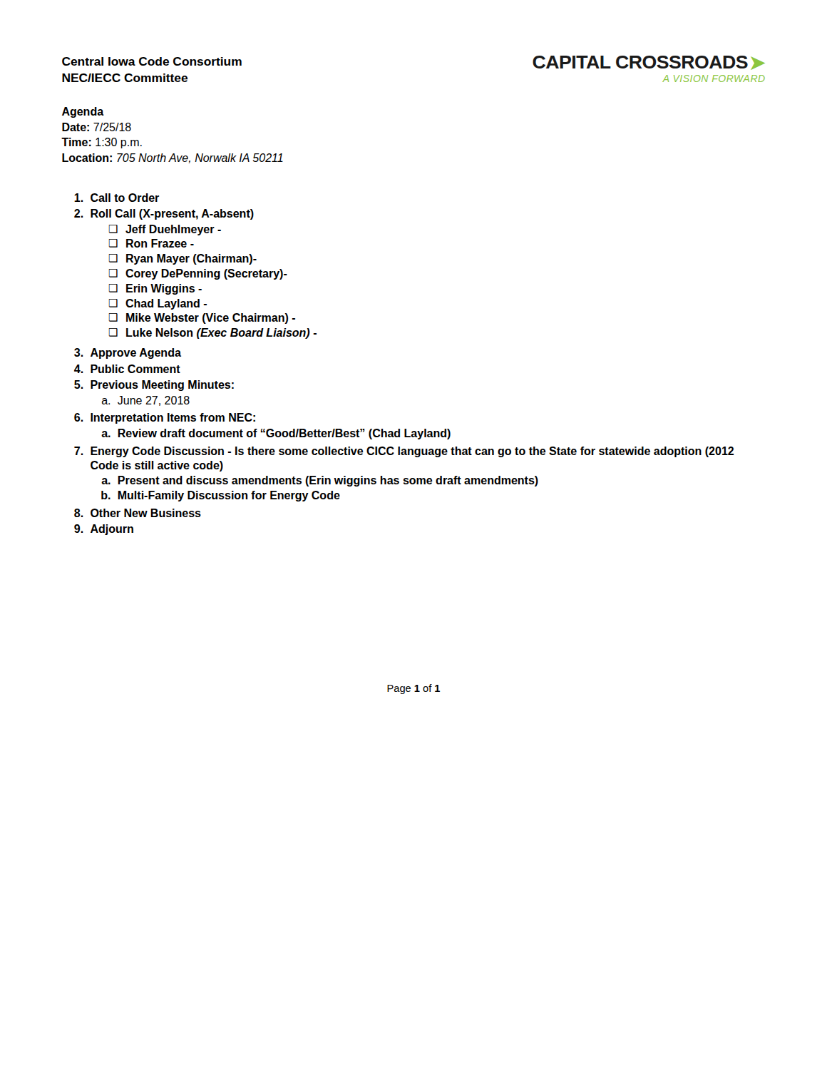Central Iowa Code Consortium
NEC/IECC Committee
CAPITAL CROSSROADS➤
A VISION FORWARD
Agenda
Date: 7/25/18
Time: 1:30 p.m.
Location: 705 North Ave, Norwalk IA 50211
Call to Order
Roll Call (X-present, A-absent)
Jeff Duehlmeyer -
Ron Frazee -
Ryan Mayer (Chairman)-
Corey DePenning (Secretary)-
Erin Wiggins -
Chad Layland -
Mike Webster (Vice Chairman) -
Luke Nelson (Exec Board Liaison) -
Approve Agenda
Public Comment
Previous Meeting Minutes:
June 27, 2018
Interpretation Items from NEC:
Review draft document of “Good/Better/Best” (Chad Layland)
Energy Code Discussion - Is there some collective CICC language that can go to the State for statewide adoption (2012 Code is still active code)
Present and discuss amendments (Erin wiggins has some draft amendments)
Multi-Family Discussion for Energy Code
Other New Business
Adjourn
Page 1 of 1